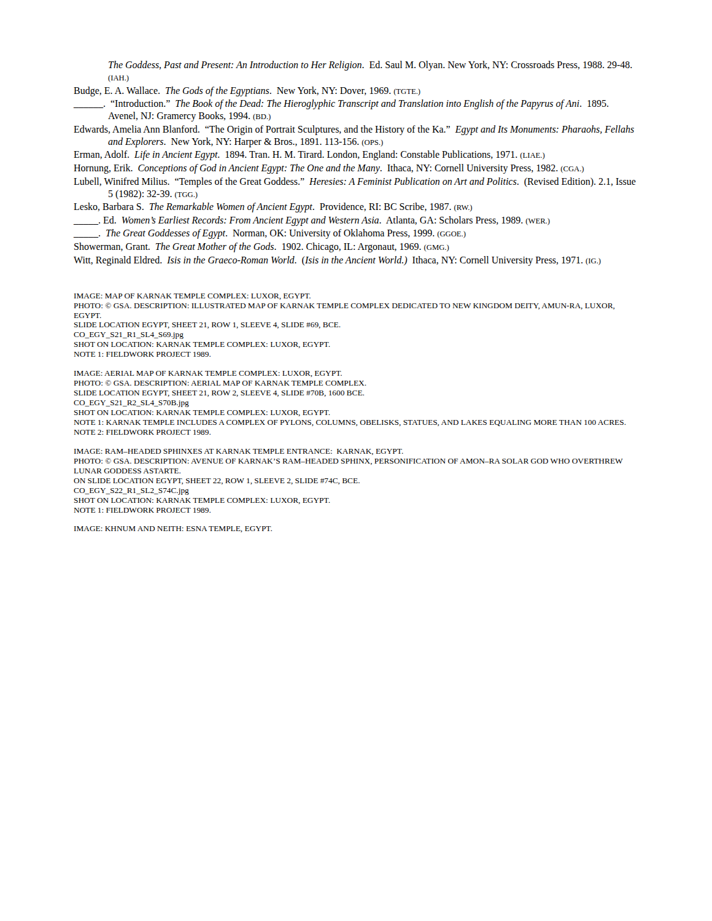The Goddess, Past and Present: An Introduction to Her Religion. Ed. Saul M. Olyan. New York, NY: Crossroads Press, 1988. 29-48. (IAH.)
Budge, E. A. Wallace. The Gods of the Egyptians. New York, NY: Dover, 1969. (TGTE.)
______. “Introduction.” The Book of the Dead: The Hieroglyphic Transcript and Translation into English of the Papyrus of Ani. 1895. Avenel, NJ: Gramercy Books, 1994. (BD.)
Edwards, Amelia Ann Blanford. “The Origin of Portrait Sculptures, and the History of the Ka.” Egypt and Its Monuments: Pharaohs, Fellahs and Explorers. New York, NY: Harper & Bros., 1891. 113-156. (OPS.)
Erman, Adolf. Life in Ancient Egypt. 1894. Tran. H. M. Tirard. London, England: Constable Publications, 1971. (LIAE.)
Hornung, Erik. Conceptions of God in Ancient Egypt: The One and the Many. Ithaca, NY: Cornell University Press, 1982. (CGA.)
Lubell, Winifred Milius. “Temples of the Great Goddess.” Heresies: A Feminist Publication on Art and Politics. (Revised Edition). 2.1, Issue 5 (1982): 32-39. (TGG.)
Lesko, Barbara S. The Remarkable Women of Ancient Egypt. Providence, RI: BC Scribe, 1987. (RW.)
_____. Ed. Women’s Earliest Records: From Ancient Egypt and Western Asia. Atlanta, GA: Scholars Press, 1989. (WER.)
_____. The Great Goddesses of Egypt. Norman, OK: University of Oklahoma Press, 1999. (GGOE.)
Showerman, Grant. The Great Mother of the Gods. 1902. Chicago, IL: Argonaut, 1969. (GMG.)
Witt, Reginald Eldred. Isis in the Graeco-Roman World. (Isis in the Ancient World.) Ithaca, NY: Cornell University Press, 1971. (IG.)
IMAGE: MAP OF KARNAK TEMPLE COMPLEX: LUXOR, EGYPT.
PHOTO: © GSA. DESCRIPTION: ILLUSTRATED MAP OF KARNAK TEMPLE COMPLEX DEDICATED TO NEW KINGDOM DEITY, AMUN-RA, LUXOR, EGYPT.
SLIDE LOCATION EGYPT, SHEET 21, ROW 1, SLEEVE 4, SLIDE #69, BCE.
CO_EGY_S21_R1_SL4_S69.jpg
SHOT ON LOCATION: KARNAK TEMPLE COMPLEX: LUXOR, EGYPT.
NOTE 1: FIELDWORK PROJECT 1989.
IMAGE: AERIAL MAP OF KARNAK TEMPLE COMPLEX: LUXOR, EGYPT.
PHOTO: © GSA. DESCRIPTION: AERIAL MAP OF KARNAK TEMPLE COMPLEX.
SLIDE LOCATION EGYPT, SHEET 21, ROW 2, SLEEVE 4, SLIDE #70B, 1600 BCE.
CO_EGY_S21_R2_SL4_S70B.jpg
SHOT ON LOCATION: KARNAK TEMPLE COMPLEX: LUXOR, EGYPT.
NOTE 1: KARNAK TEMPLE INCLUDES A COMPLEX OF PYLONS, COLUMNS, OBELISKS, STATUES, AND LAKES EQUALING MORE THAN 100 ACRES.
NOTE 2: FIELDWORK PROJECT 1989.
IMAGE: RAM–HEADED SPHINXES AT KARNAK TEMPLE ENTRANCE: KARNAK, EGYPT.
PHOTO: © GSA. DESCRIPTION: AVENUE OF KARNAK’S RAM–HEADED SPHINX, PERSONIFICATION OF AMON–RA SOLAR GOD WHO OVERTHREW LUNAR GODDESS ASTARTE.
ON SLIDE LOCATION EGYPT, SHEET 22, ROW 1, SLEEVE 2, SLIDE #74C, BCE.
CO_EGY_S22_R1_SL2_S74C.jpg
SHOT ON LOCATION: KARNAK TEMPLE COMPLEX: LUXOR, EGYPT.
NOTE 1: FIELDWORK PROJECT 1989.
IMAGE: KHNUM AND NEITH: ESNA TEMPLE, EGYPT.